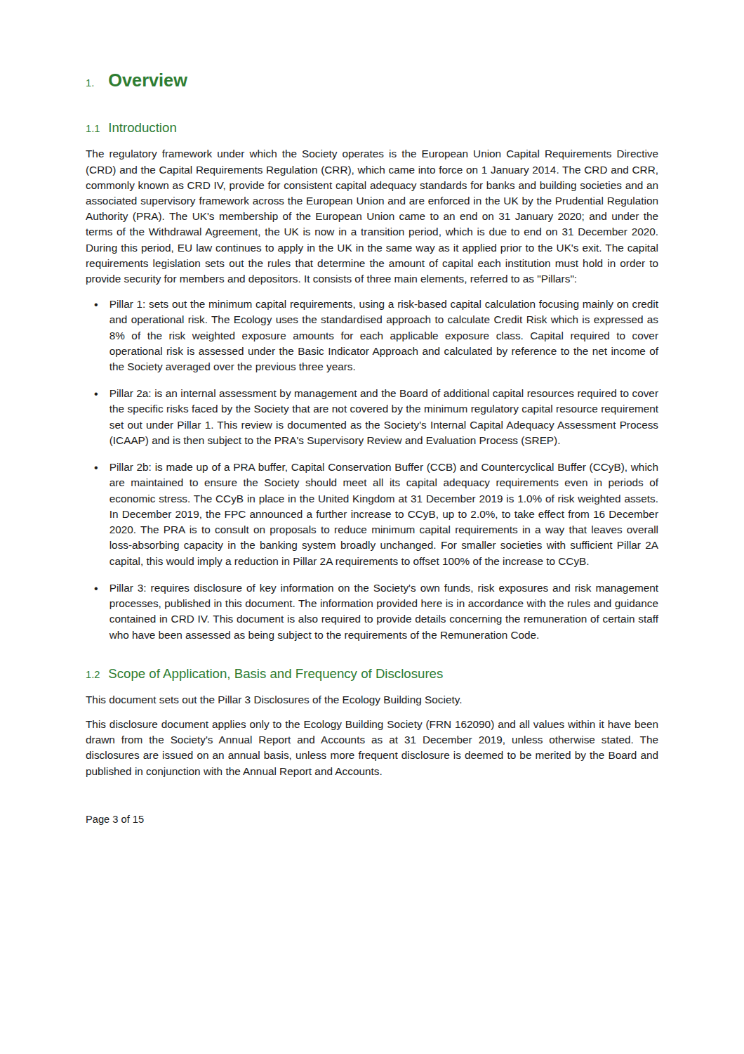1. Overview
1.1 Introduction
The regulatory framework under which the Society operates is the European Union Capital Requirements Directive (CRD) and the Capital Requirements Regulation (CRR), which came into force on 1 January 2014. The CRD and CRR, commonly known as CRD IV, provide for consistent capital adequacy standards for banks and building societies and an associated supervisory framework across the European Union and are enforced in the UK by the Prudential Regulation Authority (PRA). The UK's membership of the European Union came to an end on 31 January 2020; and under the terms of the Withdrawal Agreement, the UK is now in a transition period, which is due to end on 31 December 2020. During this period, EU law continues to apply in the UK in the same way as it applied prior to the UK's exit. The capital requirements legislation sets out the rules that determine the amount of capital each institution must hold in order to provide security for members and depositors. It consists of three main elements, referred to as "Pillars":
Pillar 1: sets out the minimum capital requirements, using a risk-based capital calculation focusing mainly on credit and operational risk. The Ecology uses the standardised approach to calculate Credit Risk which is expressed as 8% of the risk weighted exposure amounts for each applicable exposure class. Capital required to cover operational risk is assessed under the Basic Indicator Approach and calculated by reference to the net income of the Society averaged over the previous three years.
Pillar 2a: is an internal assessment by management and the Board of additional capital resources required to cover the specific risks faced by the Society that are not covered by the minimum regulatory capital resource requirement set out under Pillar 1. This review is documented as the Society's Internal Capital Adequacy Assessment Process (ICAAP) and is then subject to the PRA's Supervisory Review and Evaluation Process (SREP).
Pillar 2b: is made up of a PRA buffer, Capital Conservation Buffer (CCB) and Countercyclical Buffer (CCyB), which are maintained to ensure the Society should meet all its capital adequacy requirements even in periods of economic stress. The CCyB in place in the United Kingdom at 31 December 2019 is 1.0% of risk weighted assets. In December 2019, the FPC announced a further increase to CCyB, up to 2.0%, to take effect from 16 December 2020. The PRA is to consult on proposals to reduce minimum capital requirements in a way that leaves overall loss-absorbing capacity in the banking system broadly unchanged. For smaller societies with sufficient Pillar 2A capital, this would imply a reduction in Pillar 2A requirements to offset 100% of the increase to CCyB.
Pillar 3: requires disclosure of key information on the Society's own funds, risk exposures and risk management processes, published in this document. The information provided here is in accordance with the rules and guidance contained in CRD IV. This document is also required to provide details concerning the remuneration of certain staff who have been assessed as being subject to the requirements of the Remuneration Code.
1.2 Scope of Application, Basis and Frequency of Disclosures
This document sets out the Pillar 3 Disclosures of the Ecology Building Society.
This disclosure document applies only to the Ecology Building Society (FRN 162090) and all values within it have been drawn from the Society's Annual Report and Accounts as at 31 December 2019, unless otherwise stated. The disclosures are issued on an annual basis, unless more frequent disclosure is deemed to be merited by the Board and published in conjunction with the Annual Report and Accounts.
Page 3 of 15